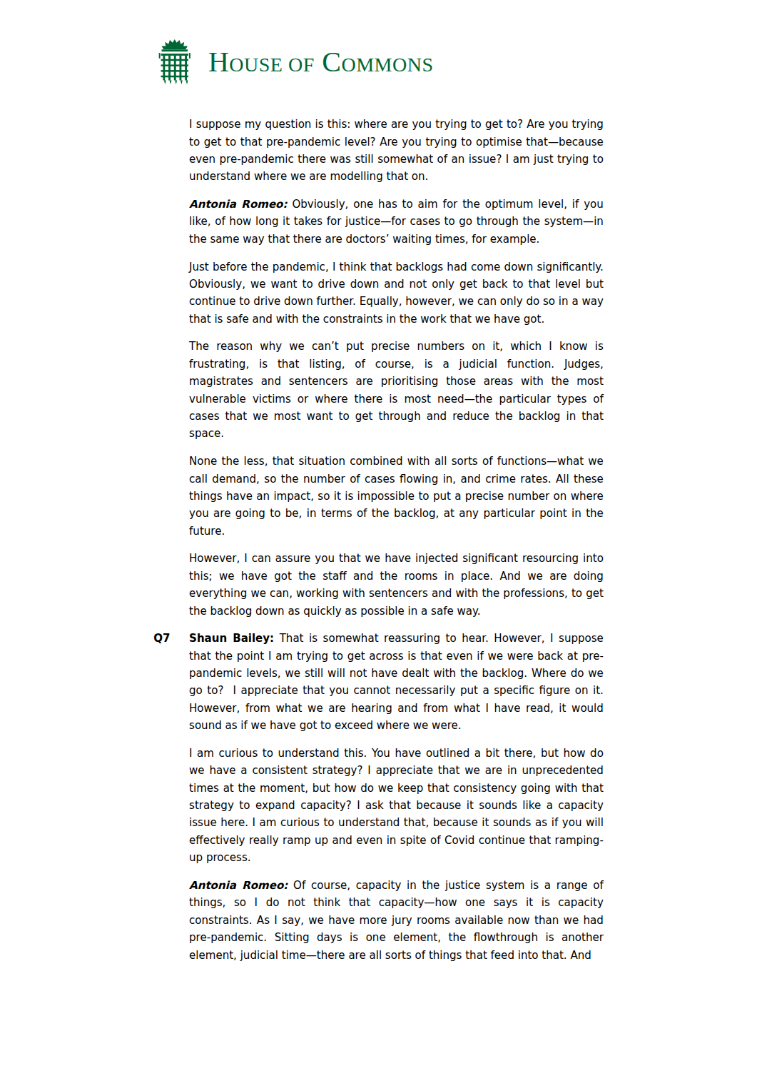HOUSE OF COMMONS
I suppose my question is this: where are you trying to get to? Are you trying to get to that pre-pandemic level? Are you trying to optimise that—because even pre-pandemic there was still somewhat of an issue? I am just trying to understand where we are modelling that on.
Antonia Romeo: Obviously, one has to aim for the optimum level, if you like, of how long it takes for justice—for cases to go through the system—in the same way that there are doctors’ waiting times, for example.
Just before the pandemic, I think that backlogs had come down significantly. Obviously, we want to drive down and not only get back to that level but continue to drive down further. Equally, however, we can only do so in a way that is safe and with the constraints in the work that we have got.
The reason why we can’t put precise numbers on it, which I know is frustrating, is that listing, of course, is a judicial function. Judges, magistrates and sentencers are prioritising those areas with the most vulnerable victims or where there is most need—the particular types of cases that we most want to get through and reduce the backlog in that space.
None the less, that situation combined with all sorts of functions—what we call demand, so the number of cases flowing in, and crime rates. All these things have an impact, so it is impossible to put a precise number on where you are going to be, in terms of the backlog, at any particular point in the future.
However, I can assure you that we have injected significant resourcing into this; we have got the staff and the rooms in place. And we are doing everything we can, working with sentencers and with the professions, to get the backlog down as quickly as possible in a safe way.
Q7
Shaun Bailey: That is somewhat reassuring to hear. However, I suppose that the point I am trying to get across is that even if we were back at pre-pandemic levels, we still will not have dealt with the backlog. Where do we go to? I appreciate that you cannot necessarily put a specific figure on it. However, from what we are hearing and from what I have read, it would sound as if we have got to exceed where we were.
I am curious to understand this. You have outlined a bit there, but how do we have a consistent strategy? I appreciate that we are in unprecedented times at the moment, but how do we keep that consistency going with that strategy to expand capacity? I ask that because it sounds like a capacity issue here. I am curious to understand that, because it sounds as if you will effectively really ramp up and even in spite of Covid continue that ramping-up process.
Antonia Romeo: Of course, capacity in the justice system is a range of things, so I do not think that capacity—how one says it is capacity constraints. As I say, we have more jury rooms available now than we had pre-pandemic. Sitting days is one element, the flowthrough is another element, judicial time—there are all sorts of things that feed into that. And